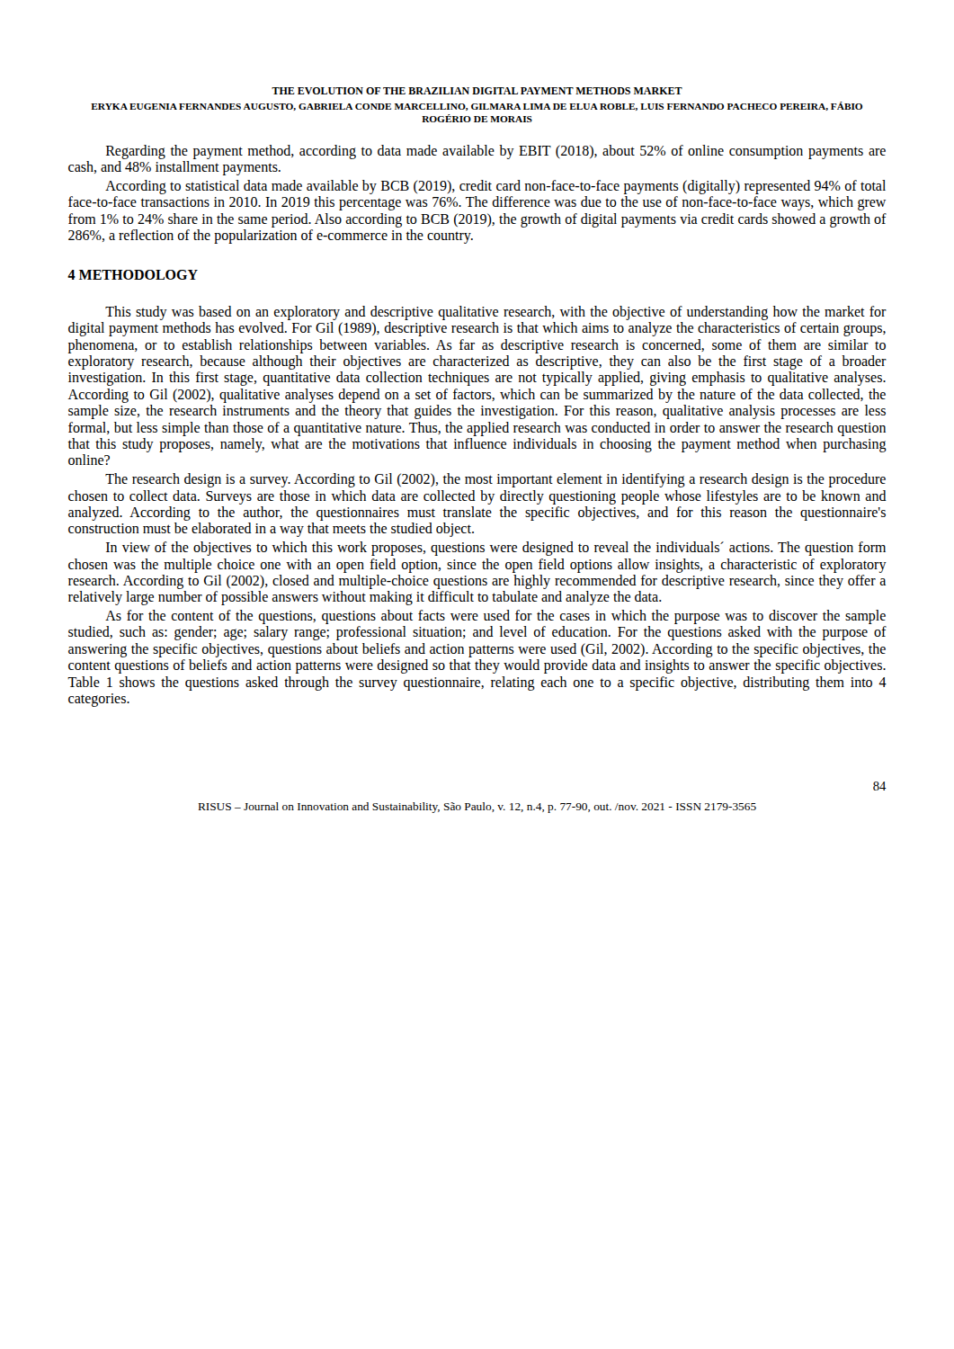THE EVOLUTION OF THE BRAZILIAN DIGITAL PAYMENT METHODS MARKET
ERYKA EUGENIA FERNANDES AUGUSTO, GABRIELA CONDE MARCELLINO, GILMARA LIMA DE ELUA ROBLE, LUIS FERNANDO PACHECO PEREIRA, FÁBIO ROGÉRIO DE MORAIS
Regarding the payment method, according to data made available by EBIT (2018), about 52% of online consumption payments are cash, and 48% installment payments.
According to statistical data made available by BCB (2019), credit card non-face-to-face payments (digitally) represented 94% of total face-to-face transactions in 2010. In 2019 this percentage was 76%. The difference was due to the use of non-face-to-face ways, which grew from 1% to 24% share in the same period. Also according to BCB (2019), the growth of digital payments via credit cards showed a growth of 286%, a reflection of the popularization of e-commerce in the country.
4 METHODOLOGY
This study was based on an exploratory and descriptive qualitative research, with the objective of understanding how the market for digital payment methods has evolved. For Gil (1989), descriptive research is that which aims to analyze the characteristics of certain groups, phenomena, or to establish relationships between variables. As far as descriptive research is concerned, some of them are similar to exploratory research, because although their objectives are characterized as descriptive, they can also be the first stage of a broader investigation. In this first stage, quantitative data collection techniques are not typically applied, giving emphasis to qualitative analyses. According to Gil (2002), qualitative analyses depend on a set of factors, which can be summarized by the nature of the data collected, the sample size, the research instruments and the theory that guides the investigation. For this reason, qualitative analysis processes are less formal, but less simple than those of a quantitative nature. Thus, the applied research was conducted in order to answer the research question that this study proposes, namely, what are the motivations that influence individuals in choosing the payment method when purchasing online?
The research design is a survey. According to Gil (2002), the most important element in identifying a research design is the procedure chosen to collect data. Surveys are those in which data are collected by directly questioning people whose lifestyles are to be known and analyzed. According to the author, the questionnaires must translate the specific objectives, and for this reason the questionnaire's construction must be elaborated in a way that meets the studied object.
In view of the objectives to which this work proposes, questions were designed to reveal the individuals´ actions. The question form chosen was the multiple choice one with an open field option, since the open field options allow insights, a characteristic of exploratory research. According to Gil (2002), closed and multiple-choice questions are highly recommended for descriptive research, since they offer a relatively large number of possible answers without making it difficult to tabulate and analyze the data.
As for the content of the questions, questions about facts were used for the cases in which the purpose was to discover the sample studied, such as: gender; age; salary range; professional situation; and level of education. For the questions asked with the purpose of answering the specific objectives, questions about beliefs and action patterns were used (Gil, 2002). According to the specific objectives, the content questions of beliefs and action patterns were designed so that they would provide data and insights to answer the specific objectives. Table 1 shows the questions asked through the survey questionnaire, relating each one to a specific objective, distributing them into 4 categories.
84
RISUS – Journal on Innovation and Sustainability, São Paulo, v. 12, n.4, p. 77-90, out. /nov. 2021 - ISSN 2179-3565